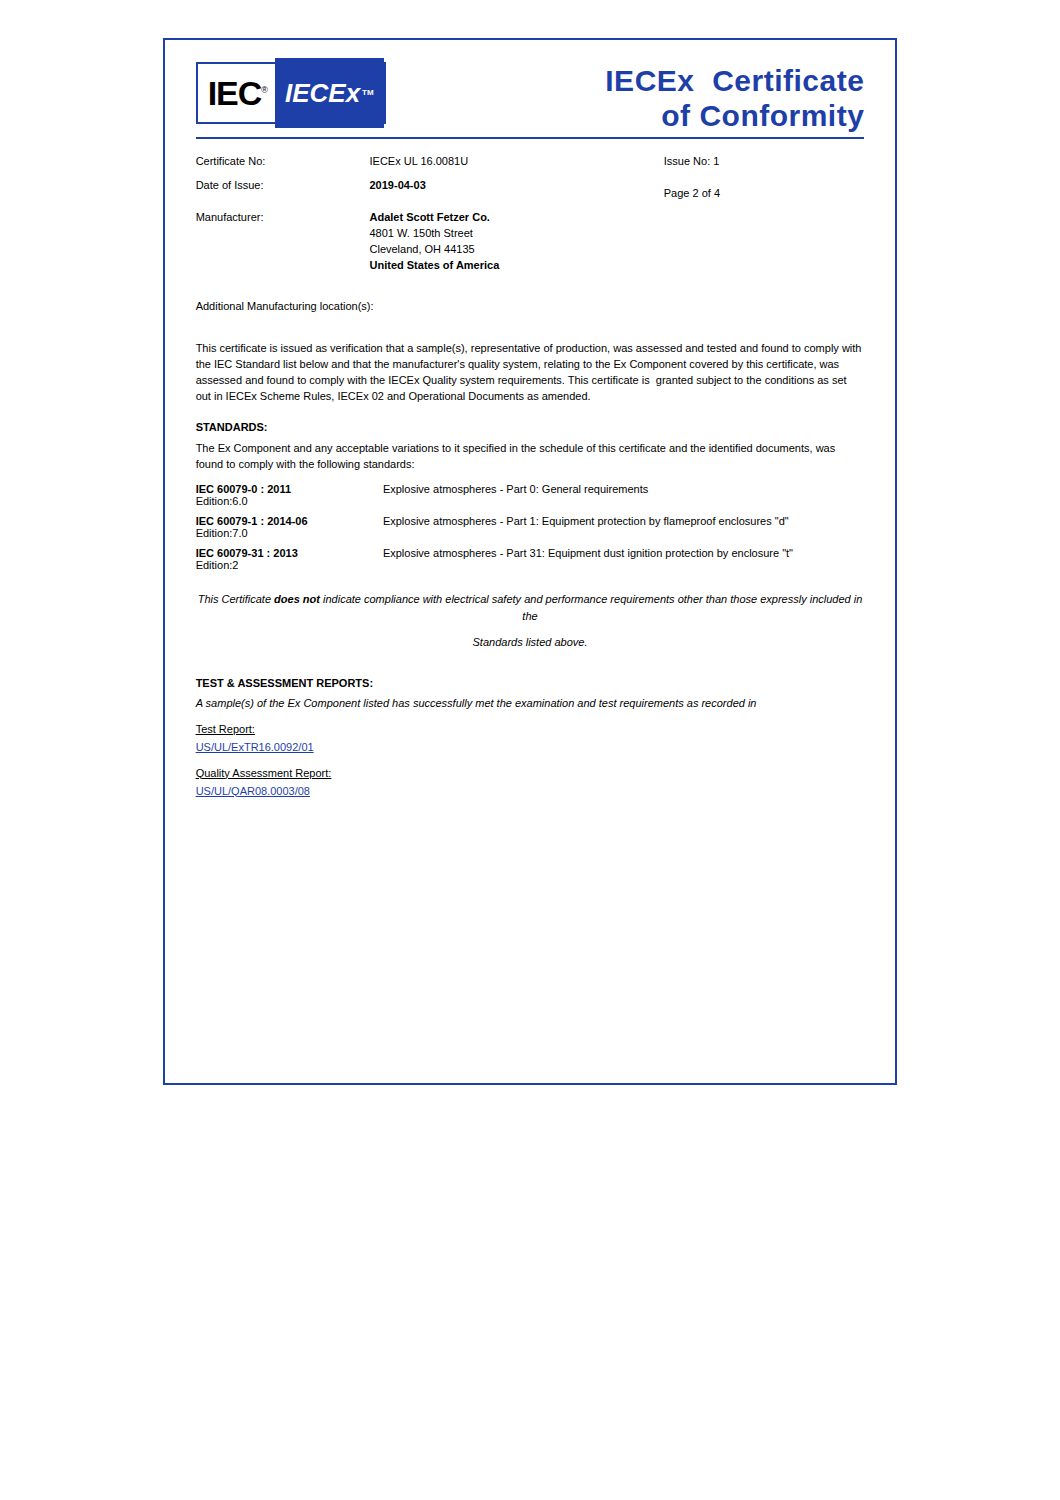IEC®
IECExTM
IECEx Certificate of Conformity
| Certificate No: | IECEx UL 16.0081U | Issue No: 1 |
| Date of Issue: | 2019-04-03 | Page 2 of 4 |
| Manufacturer: | Adalet Scott Fetzer Co. | |
| | 4801 W. 150th Street | |
| | Cleveland, OH 44135 | |
| | United States of America | |
Additional Manufacturing location(s):
This certificate is issued as verification that a sample(s), representative of production, was assessed and tested and found to comply with the IEC Standard list below and that the manufacturer's quality system, relating to the Ex Component covered by this certificate, was assessed and found to comply with the IECEx Quality system requirements. This certificate is granted subject to the conditions as set out in IECEx Scheme Rules, IECEx 02 and Operational Documents as amended.
STANDARDS:
The Ex Component and any acceptable variations to it specified in the schedule of this certificate and the identified documents, was found to comply with the following standards:
| IEC 60079-0 : 2011 Edition:6.0 | Explosive atmospheres - Part 0: General requirements |
| IEC 60079-1 : 2014-06 Edition:7.0 | Explosive atmospheres - Part 1: Equipment protection by flameproof enclosures "d" |
| IEC 60079-31 : 2013 Edition:2 | Explosive atmospheres - Part 31: Equipment dust ignition protection by enclosure "t" |
This Certificate does not indicate compliance with electrical safety and performance requirements other than those expressly included in the Standards listed above.
TEST & ASSESSMENT REPORTS:
A sample(s) of the Ex Component listed has successfully met the examination and test requirements as recorded in
Test Report:
US/UL/ExTR16.0092/01
Quality Assessment Report:
US/UL/QAR08.0003/08